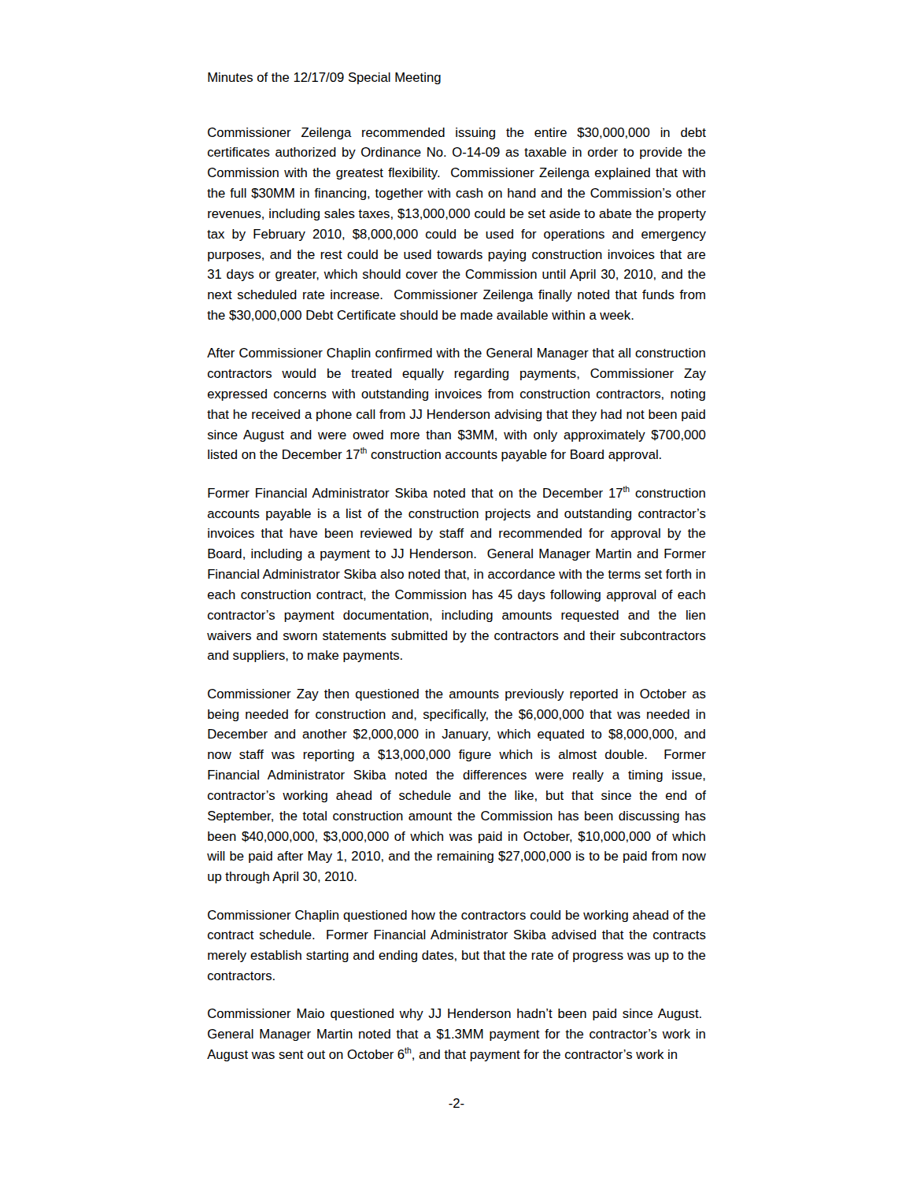Minutes of the 12/17/09 Special Meeting
Commissioner Zeilenga recommended issuing the entire $30,000,000 in debt certificates authorized by Ordinance No. O-14-09 as taxable in order to provide the Commission with the greatest flexibility. Commissioner Zeilenga explained that with the full $30MM in financing, together with cash on hand and the Commission’s other revenues, including sales taxes, $13,000,000 could be set aside to abate the property tax by February 2010, $8,000,000 could be used for operations and emergency purposes, and the rest could be used towards paying construction invoices that are 31 days or greater, which should cover the Commission until April 30, 2010, and the next scheduled rate increase. Commissioner Zeilenga finally noted that funds from the $30,000,000 Debt Certificate should be made available within a week.
After Commissioner Chaplin confirmed with the General Manager that all construction contractors would be treated equally regarding payments, Commissioner Zay expressed concerns with outstanding invoices from construction contractors, noting that he received a phone call from JJ Henderson advising that they had not been paid since August and were owed more than $3MM, with only approximately $700,000 listed on the December 17th construction accounts payable for Board approval.
Former Financial Administrator Skiba noted that on the December 17th construction accounts payable is a list of the construction projects and outstanding contractor’s invoices that have been reviewed by staff and recommended for approval by the Board, including a payment to JJ Henderson. General Manager Martin and Former Financial Administrator Skiba also noted that, in accordance with the terms set forth in each construction contract, the Commission has 45 days following approval of each contractor’s payment documentation, including amounts requested and the lien waivers and sworn statements submitted by the contractors and their subcontractors and suppliers, to make payments.
Commissioner Zay then questioned the amounts previously reported in October as being needed for construction and, specifically, the $6,000,000 that was needed in December and another $2,000,000 in January, which equated to $8,000,000, and now staff was reporting a $13,000,000 figure which is almost double. Former Financial Administrator Skiba noted the differences were really a timing issue, contractor’s working ahead of schedule and the like, but that since the end of September, the total construction amount the Commission has been discussing has been $40,000,000, $3,000,000 of which was paid in October, $10,000,000 of which will be paid after May 1, 2010, and the remaining $27,000,000 is to be paid from now up through April 30, 2010.
Commissioner Chaplin questioned how the contractors could be working ahead of the contract schedule. Former Financial Administrator Skiba advised that the contracts merely establish starting and ending dates, but that the rate of progress was up to the contractors.
Commissioner Maio questioned why JJ Henderson hadn’t been paid since August. General Manager Martin noted that a $1.3MM payment for the contractor’s work in August was sent out on October 6th, and that payment for the contractor’s work in
-2-